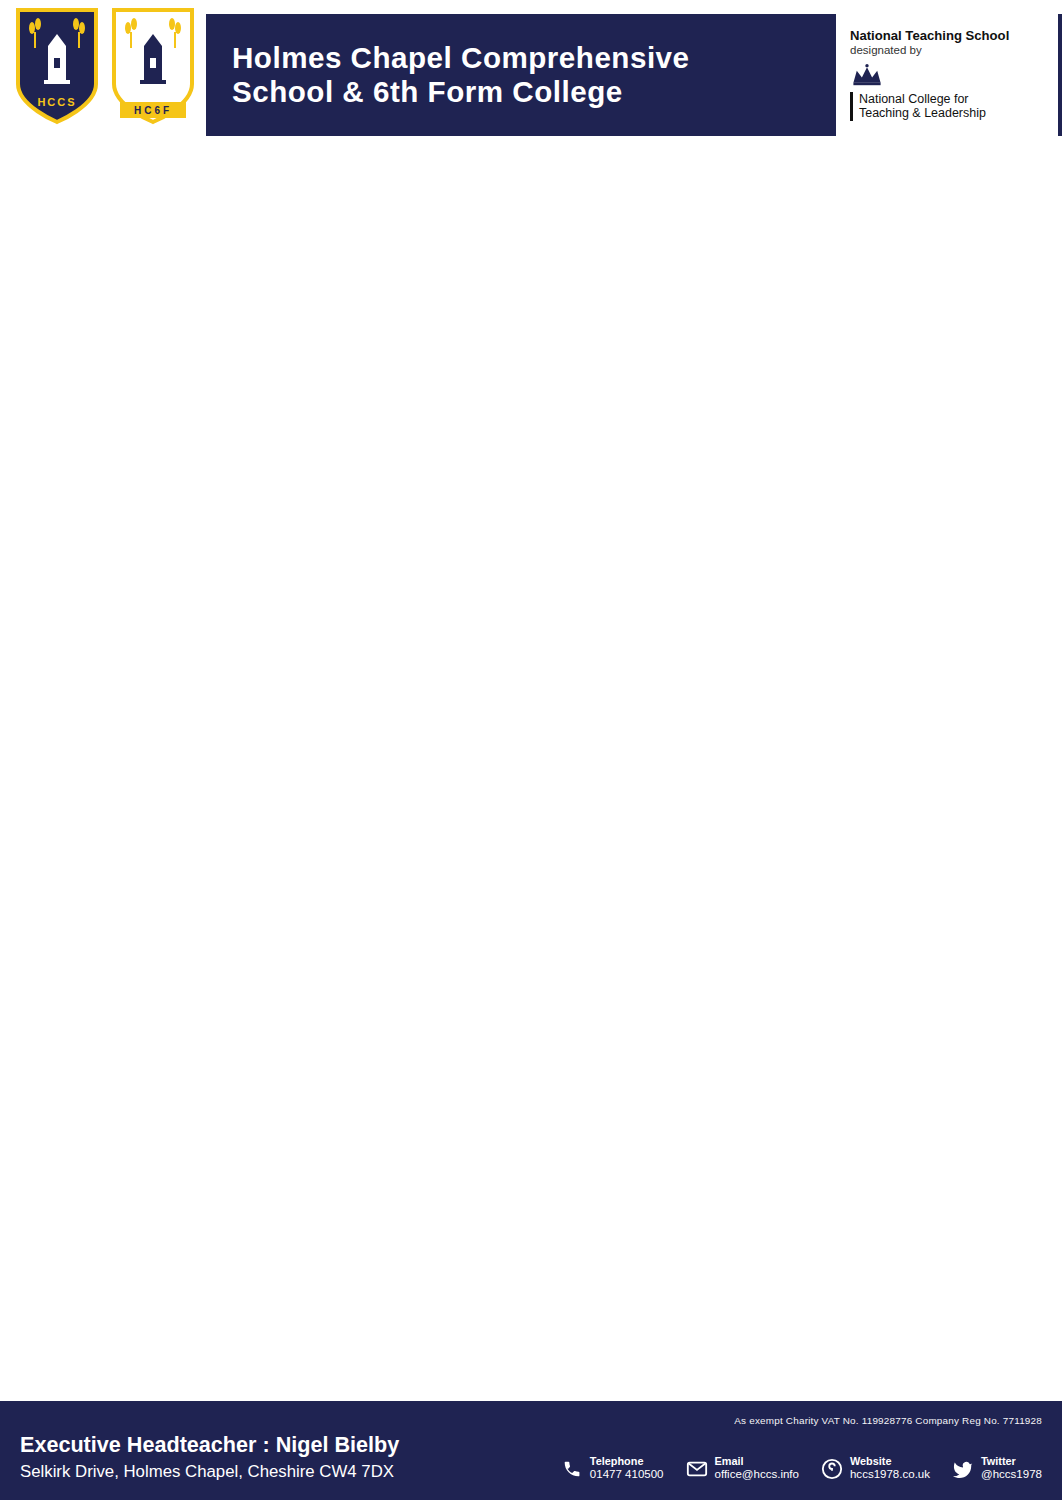HCCS
HC6F
Holmes Chapel Comprehensive
School & 6th Form College
National Teaching School designated by National College for
Teaching & Leadership
As exempt Charity VAT No. 119928776 Company Reg No. 7711928
Executive Headteacher : Nigel Bielby
Selkirk Drive, Holmes Chapel, Cheshire CW4 7DX
Telephone01477 410500
Email office@hccs.info
Website hccs1978.co.uk
Twitter@hccs1978